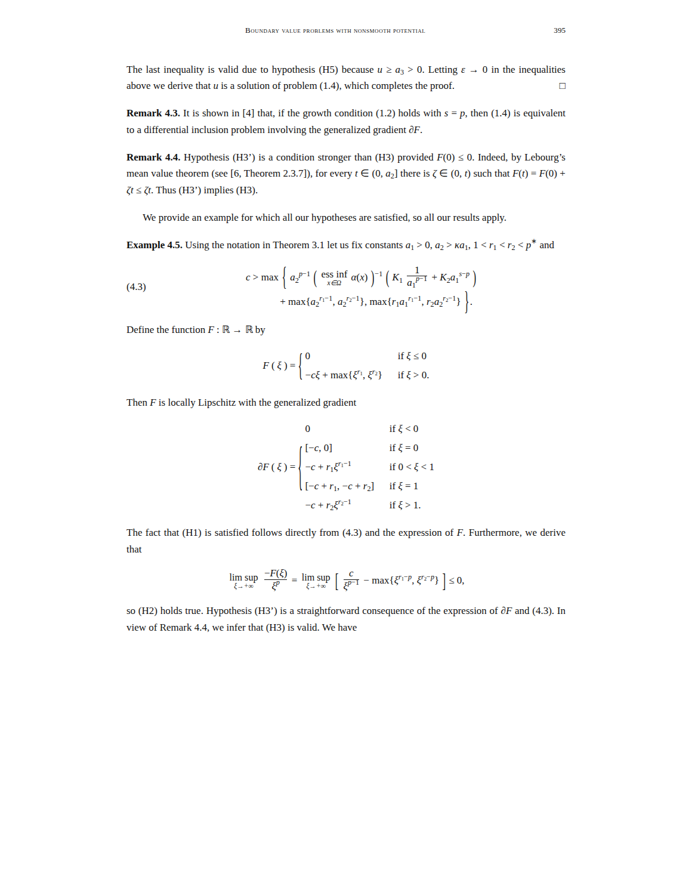Boundary value problems with nonsmooth potential 395
The last inequality is valid due to hypothesis (H5) because u ≥ a3 > 0. Letting ε → 0 in the inequalities above we derive that u is a solution of problem (1.4), which completes the proof.
Remark 4.3. It is shown in [4] that, if the growth condition (1.2) holds with s = p, then (1.4) is equivalent to a differential inclusion problem involving the generalized gradient ∂F.
Remark 4.4. Hypothesis (H3’) is a condition stronger than (H3) provided F(0) ≤ 0. Indeed, by Lebourg’s mean value theorem (see [6, Theorem 2.3.7]), for every t ∈ (0, a2] there is ζ ∈ (0, t) such that F(t) = F(0) + ζt ≤ ζt. Thus (H3’) implies (H3).
We provide an example for which all our hypotheses are satisfied, so all our results apply.
Example 4.5. Using the notation in Theorem 3.1 let us fix constants a1 > 0, a2 > κa1, 1 < r1 < r2 < p∗ and
(4.3)
c > max { a2p−1 ( ess inf x∈Ω α(x) )−1 ( K1 1 a1p−1 + K2a1s−p )
+ max{a2r1−1, a2r2−1}, max{r1a1r1−1, r2a2r2−1} }.
Define the function F : ℝ → ℝ by
F(ξ) = { 0 if ξ ≤ 0 −cξ + max{ξr1, ξr2}if ξ > 0.
Then F is locally Lipschitz with the generalized gradient
∂F(ξ) = { 0 if ξ < 0 [−c, 0] if ξ = 0 −c + r1ξr1−1 if 0 < ξ < 1 [−c + r1, −c + r2] if ξ = 1 −c + r2ξr2−1 if ξ > 1.
The fact that (H1) is satisfied follows directly from (4.3) and the expression of F. Furthermore, we derive that
lim sup ξ→+∞ −F(ξ) ξp = lim sup ξ→+∞ [ cξp−1 − max{ξr1−p, ξr2−p} ] ≤ 0,
so (H2) holds true. Hypothesis (H3’) is a straightforward consequence of the expression of ∂F and (4.3). In view of Remark 4.4, we infer that (H3) is valid. We have